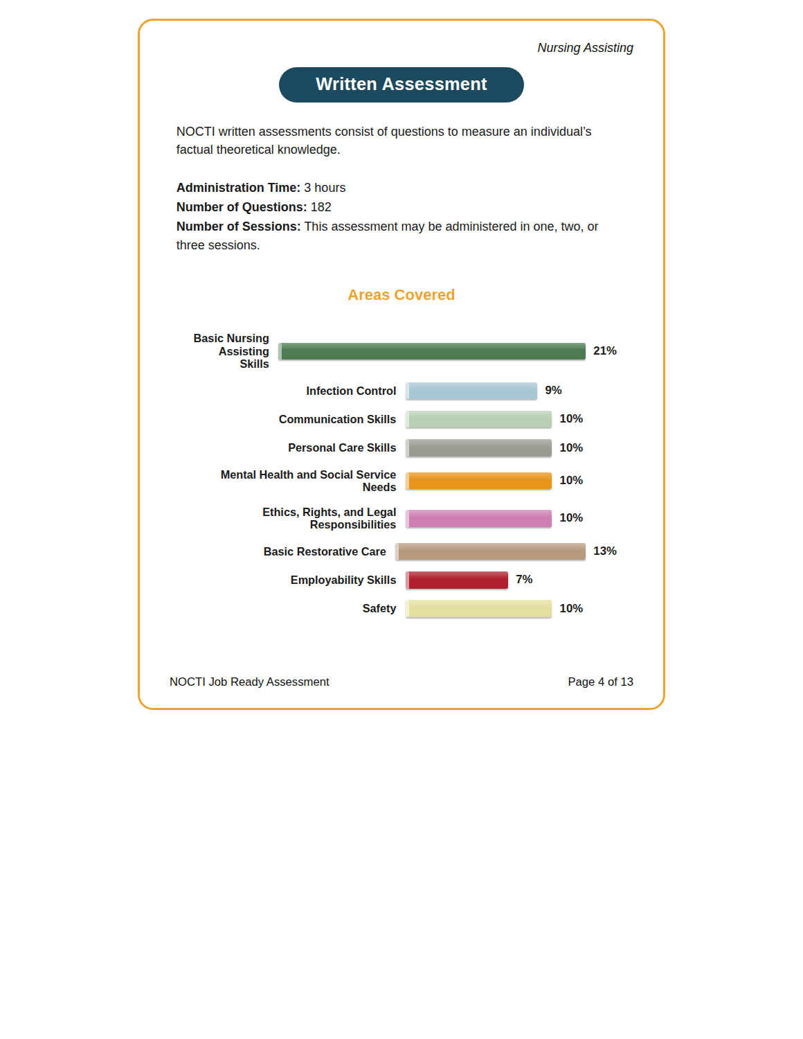Nursing Assisting
Written Assessment
NOCTI written assessments consist of questions to measure an individual’s factual theoretical knowledge.
Administration Time: 3 hours
Number of Questions: 182
Number of Sessions: This assessment may be administered in one, two, or three sessions.
Areas Covered
Basic Nursing Assisting Skills
21%
Infection Control
9%
Communication Skills
10%
Personal Care Skills
10%
Mental Health and Social Service Needs
10%
Ethics, Rights, and Legal Responsibilities
10%
Basic Restorative Care
13%
Employability Skills
7%
Safety
10%
NOCTI Job Ready Assessment Page 4 of 13